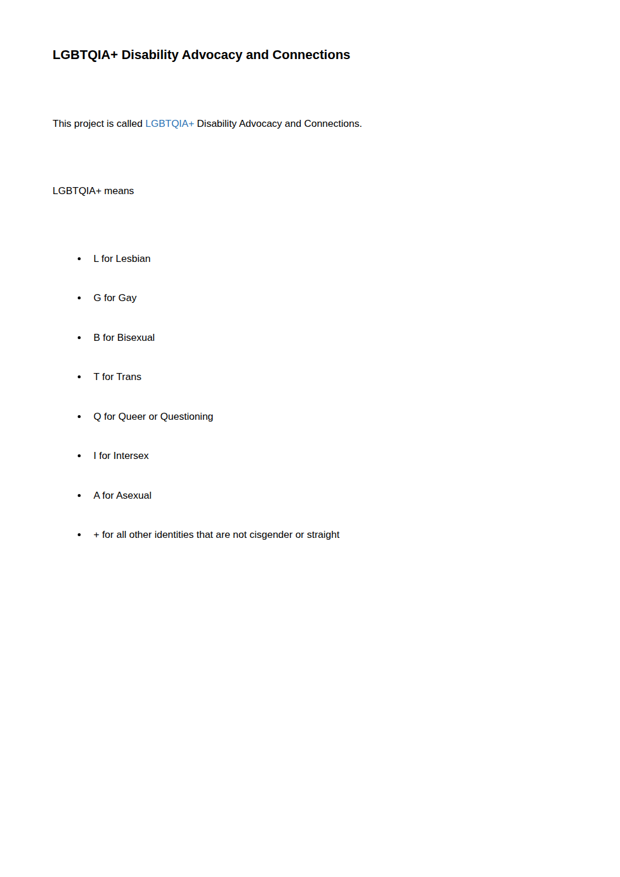LGBTQIA+ Disability Advocacy and Connections
This project is called LGBTQIA+ Disability Advocacy and Connections.
LGBTQIA+ means
L for Lesbian
G for Gay
B for Bisexual
T for Trans
Q for Queer or Questioning
I for Intersex
A for Asexual
+ for all other identities that are not cisgender or straight